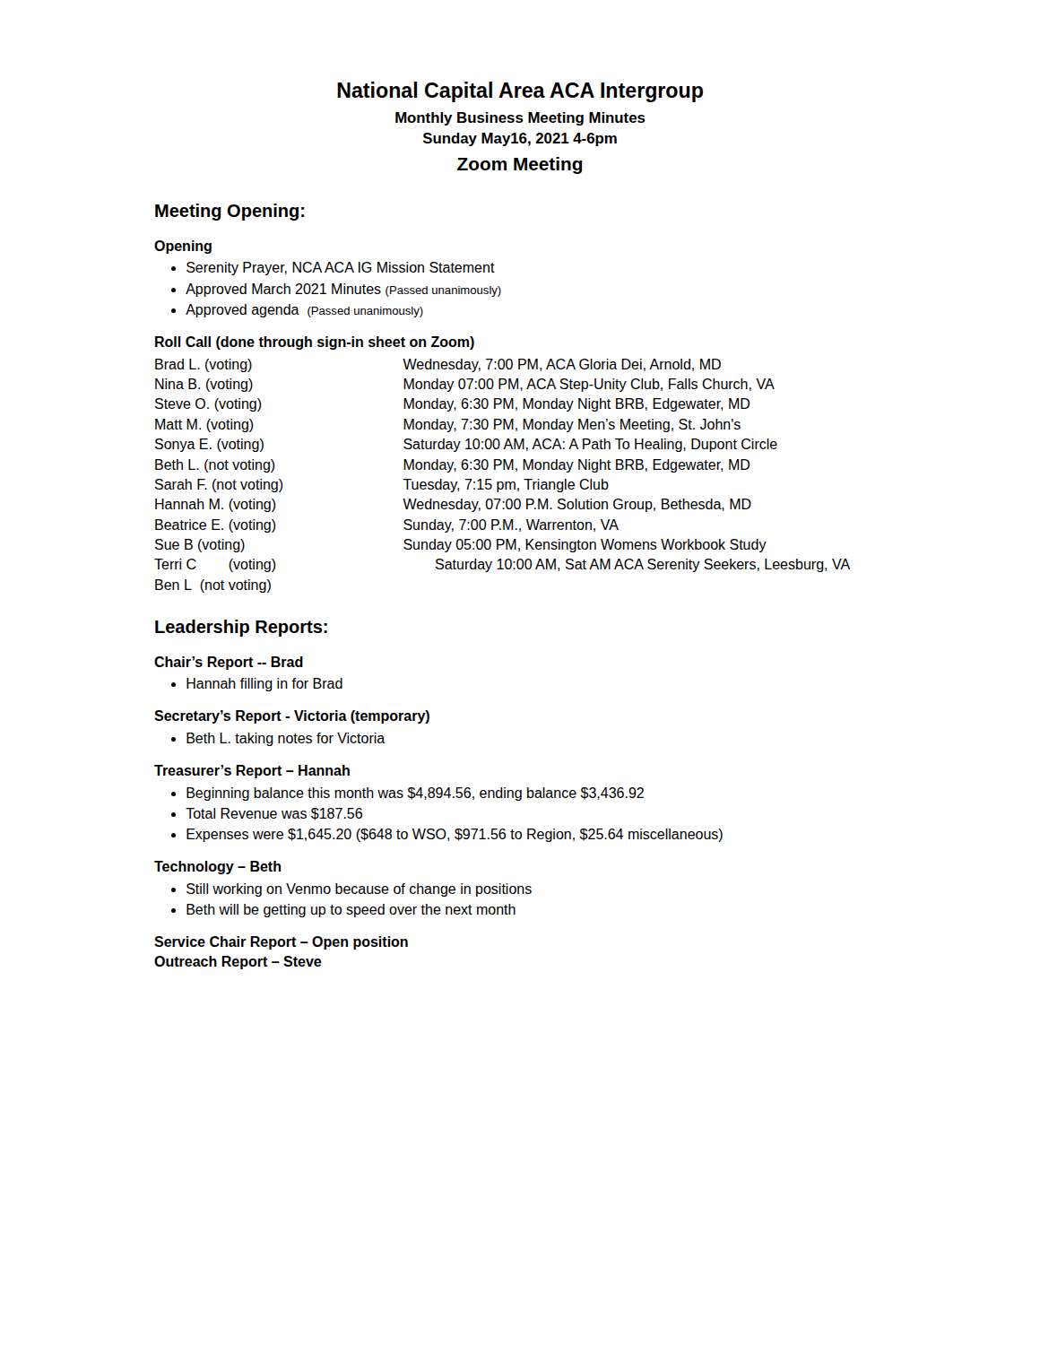National Capital Area ACA Intergroup
Monthly Business Meeting Minutes
Sunday May16, 2021 4-6pm
Zoom Meeting
Meeting Opening:
Opening
Serenity Prayer, NCA ACA IG Mission Statement
Approved March 2021 Minutes (Passed unanimously)
Approved agenda (Passed unanimously)
Roll Call (done through sign-in sheet on Zoom)
| Brad L. (voting) | Wednesday, 7:00 PM, ACA Gloria Dei, Arnold, MD |
| Nina B. (voting) | Monday 07:00 PM, ACA Step-Unity Club, Falls Church, VA |
| Steve O. (voting) | Monday, 6:30 PM, Monday Night BRB, Edgewater, MD |
| Matt M. (voting) | Monday, 7:30 PM, Monday Men’s Meeting, St. John's |
| Sonya E. (voting) | Saturday 10:00 AM, ACA: A Path To Healing, Dupont Circle |
| Beth L. (not voting) | Monday, 6:30 PM, Monday Night BRB, Edgewater, MD |
| Sarah F. (not voting) | Tuesday, 7:15 pm, Triangle Club |
| Hannah M. (voting) | Wednesday, 07:00 P.M. Solution Group, Bethesda, MD |
| Beatrice E. (voting) | Sunday, 7:00 P.M., Warrenton, VA |
| Sue B (voting) | Sunday 05:00 PM, Kensington Womens Workbook Study |
| Terri C (voting) | Saturday 10:00 AM, Sat AM ACA Serenity Seekers, Leesburg, VA |
| Ben L (not voting) | |
Leadership Reports:
Chair’s Report -- Brad
Hannah filling in for Brad
Secretary’s Report - Victoria (temporary)
Beth L. taking notes for Victoria
Treasurer’s Report – Hannah
Beginning balance this month was $4,894.56, ending balance $3,436.92
Total Revenue was $187.56
Expenses were $1,645.20 ($648 to WSO, $971.56 to Region, $25.64 miscellaneous)
Technology – Beth
Still working on Venmo because of change in positions
Beth will be getting up to speed over the next month
Service Chair Report – Open position
Outreach Report – Steve